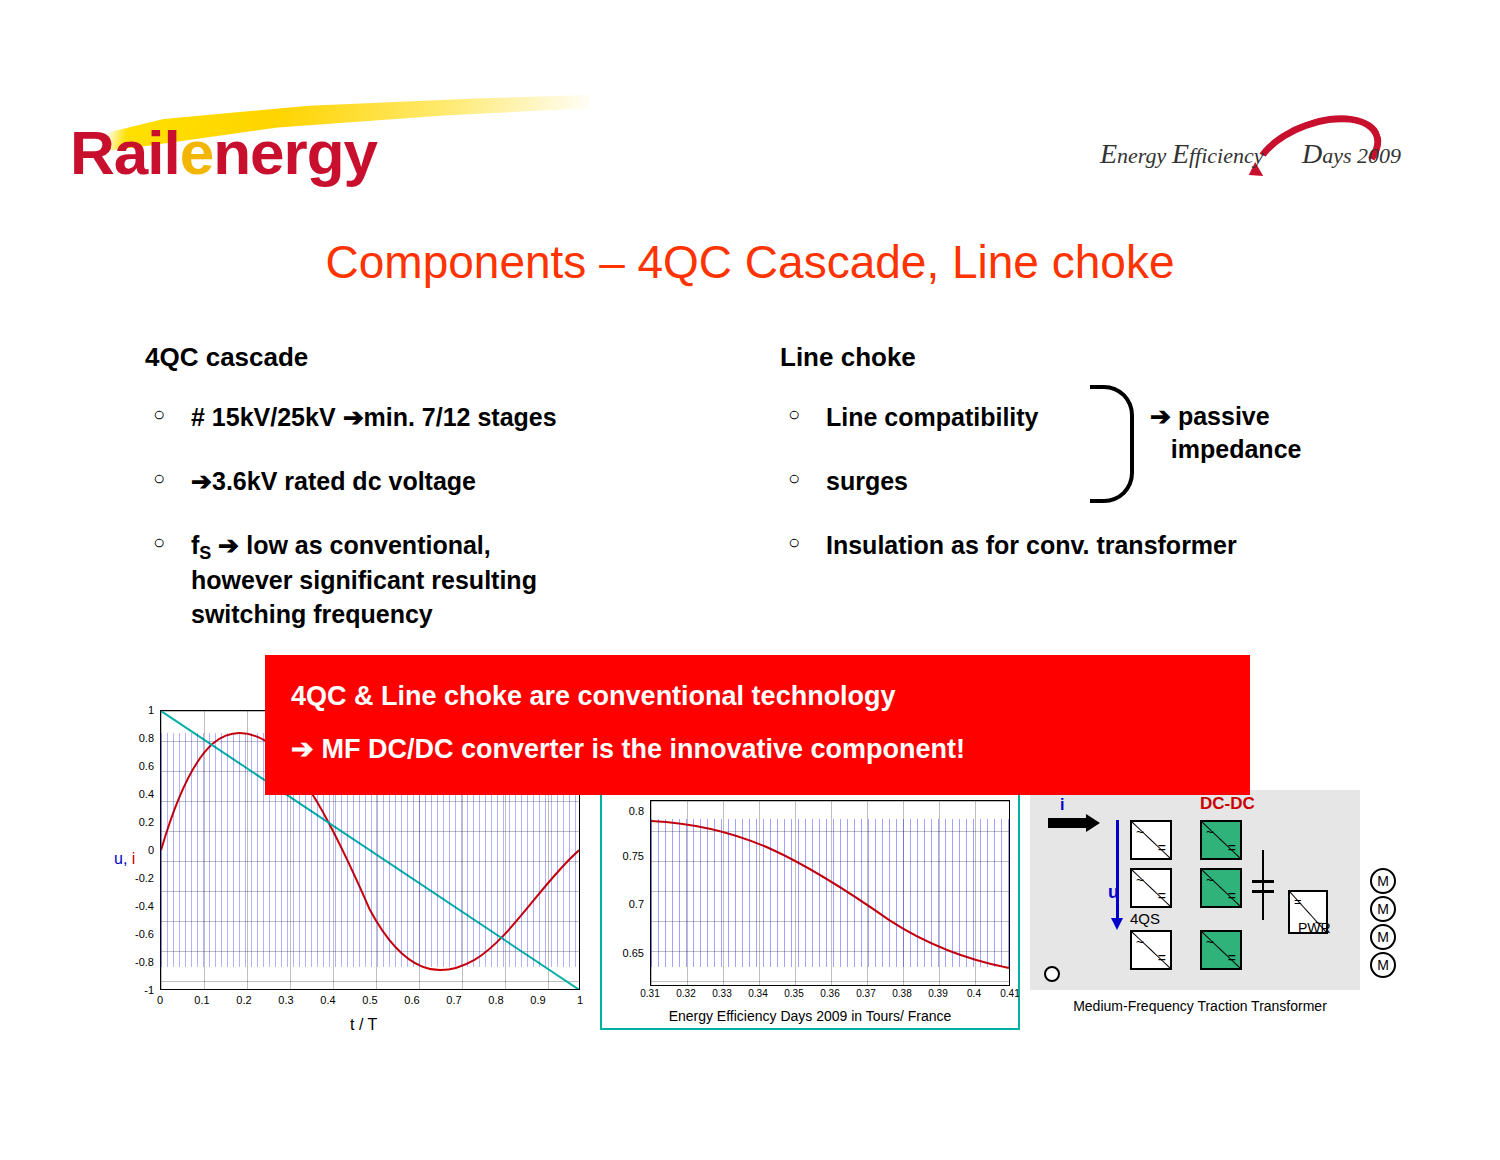Rail energy
Energy Efficiency Days 2009
Components – 4QC Cascade, Line choke
4QC cascade
# 15kV/25kV ➔min. 7/12 stages
➔3.6kV rated dc voltage
fS ➔ low as conventional,
however significant resulting
switching frequency
Line choke
Line compatibility
surges
Insulation as for conv. transformer
➔ passive
impedance
4QC & Line choke are conventional technology
➔ MF DC/DC converter is the innovative component!
1 0.8 0.6 0.4 0.2 0 -0.2 -0.4 -0.6 -0.8 -1
u, i
0 0.1 0.2 0.3 0.4 0.5 0.6 0.7 0.8 0.9 1
t / T
0.8 0.75 0.7 0.65
0.31 0.32 0.33 0.34 0.35 0.36 0.37 0.38 0.39 0.4 0.41
Energy Efficiency Days 2009 in Tours/ France
i
DC-DC
u
4QS
⋮
~ =
~ =
~ =
~ =
~ =
~ =
= ~
PWR
M
M
M
M
Medium-Frequency Traction Transformer